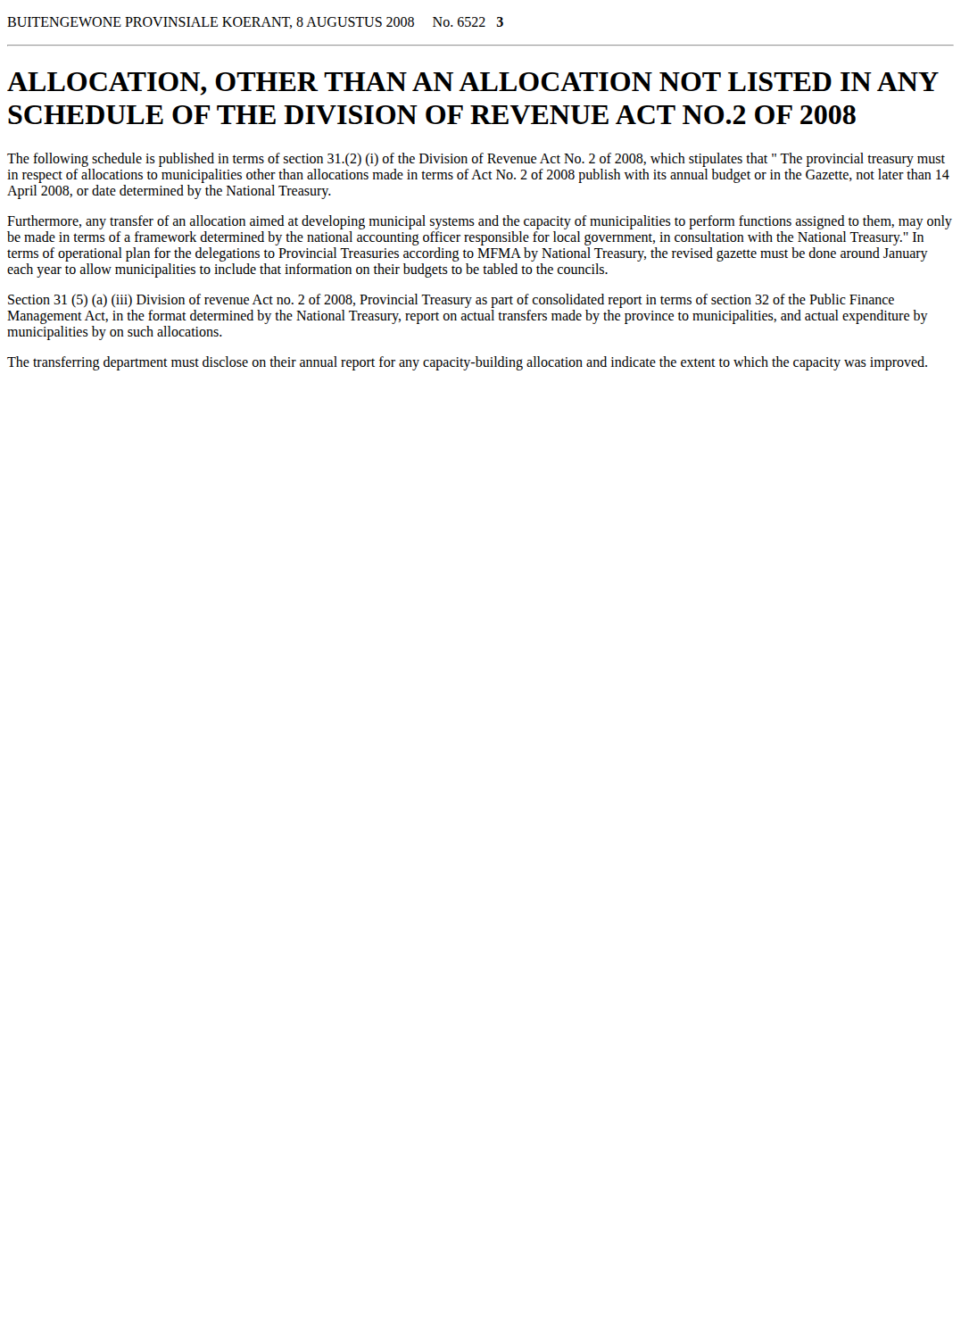BUITENGEWONE PROVINSIALE KOERANT, 8 AUGUSTUS 2008 No. 6522 3
ALLOCATION, OTHER THAN AN ALLOCATION NOT LISTED IN ANY SCHEDULE OF THE DIVISION OF REVENUE ACT NO.2 OF 2008
The following schedule is published in terms of section 31.(2) (i) of the Division of Revenue Act No. 2 of 2008, which stipulates that " The provincial treasury must in respect of allocations to municipalities other than allocations made in terms of Act No. 2 of 2008 publish with its annual budget or in the Gazette, not later than 14 April 2008, or date determined by the National Treasury.
Furthermore, any transfer of an allocation aimed at developing municipal systems and the capacity of municipalities to perform functions assigned to them, may only be made in terms of a framework determined by the national accounting officer responsible for local government, in consultation with the National Treasury." In terms of operational plan for the delegations to Provincial Treasuries according to MFMA by National Treasury, the revised gazette must be done around January each year to allow municipalities to include that information on their budgets to be tabled to the councils.
Section 31 (5) (a) (iii) Division of revenue Act no. 2 of 2008, Provincial Treasury as part of consolidated report in terms of section 32 of the Public Finance Management Act, in the format determined by the National Treasury, report on actual transfers made by the province to municipalities, and actual expenditure by municipalities by on such allocations.
The transferring department must disclose on their annual report for any capacity-building allocation and indicate the extent to which the capacity was improved.